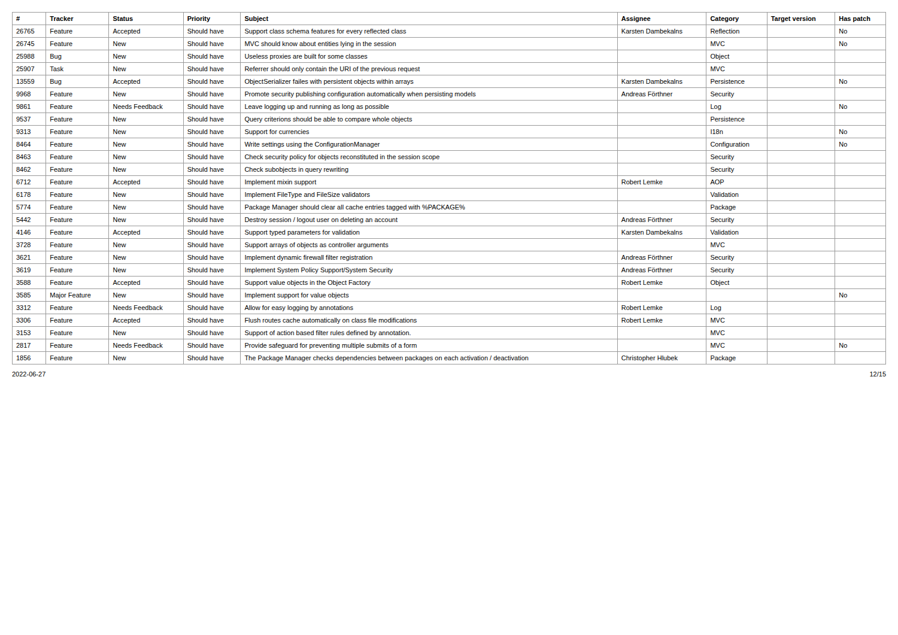| # | Tracker | Status | Priority | Subject | Assignee | Category | Target version | Has patch |
| --- | --- | --- | --- | --- | --- | --- | --- | --- |
| 26765 | Feature | Accepted | Should have | Support class schema features for every reflected class | Karsten Dambekalns | Reflection | | No |
| 26745 | Feature | New | Should have | MVC should know about entities lying in the session | | MVC | | No |
| 25988 | Bug | New | Should have | Useless proxies are built for some classes | | Object | | |
| 25907 | Task | New | Should have | Referrer should only contain the URI of the previous request | | MVC | | |
| 13559 | Bug | Accepted | Should have | ObjectSerializer failes with persistent objects within arrays | Karsten Dambekalns | Persistence | | No |
| 9968 | Feature | New | Should have | Promote security publishing configuration automatically when persisting models | Andreas Förthner | Security | | |
| 9861 | Feature | Needs Feedback | Should have | Leave logging up and running as long as possible | | Log | | No |
| 9537 | Feature | New | Should have | Query criterions should be able to compare whole objects | | Persistence | | |
| 9313 | Feature | New | Should have | Support for currencies | | I18n | | No |
| 8464 | Feature | New | Should have | Write settings using the ConfigurationManager | | Configuration | | No |
| 8463 | Feature | New | Should have | Check security policy for objects reconstituted in the session scope | | Security | | |
| 8462 | Feature | New | Should have | Check subobjects in query rewriting | | Security | | |
| 6712 | Feature | Accepted | Should have | Implement mixin support | Robert Lemke | AOP | | |
| 6178 | Feature | New | Should have | Implement FileType and FileSize validators | | Validation | | |
| 5774 | Feature | New | Should have | Package Manager should clear all cache entries tagged with %PACKAGE% | | Package | | |
| 5442 | Feature | New | Should have | Destroy session / logout user on deleting an account | Andreas Förthner | Security | | |
| 4146 | Feature | Accepted | Should have | Support typed parameters for validation | Karsten Dambekalns | Validation | | |
| 3728 | Feature | New | Should have | Support arrays of objects as controller arguments | | MVC | | |
| 3621 | Feature | New | Should have | Implement dynamic firewall filter registration | Andreas Förthner | Security | | |
| 3619 | Feature | New | Should have | Implement System Policy Support/System Security | Andreas Förthner | Security | | |
| 3588 | Feature | Accepted | Should have | Support value objects in the Object Factory | Robert Lemke | Object | | |
| 3585 | Major Feature | New | Should have | Implement support for value objects | | | | No |
| 3312 | Feature | Needs Feedback | Should have | Allow for easy logging by annotations | Robert Lemke | Log | | |
| 3306 | Feature | Accepted | Should have | Flush routes cache automatically on class file modifications | Robert Lemke | MVC | | |
| 3153 | Feature | New | Should have | Support of action based filter rules defined by annotation. | | MVC | | |
| 2817 | Feature | Needs Feedback | Should have | Provide safeguard for preventing multiple submits of a form | | MVC | | No |
| 1856 | Feature | New | Should have | The Package Manager checks dependencies between packages on each activation / deactivation | Christopher Hlubek | Package | | |
2022-06-27 12/15